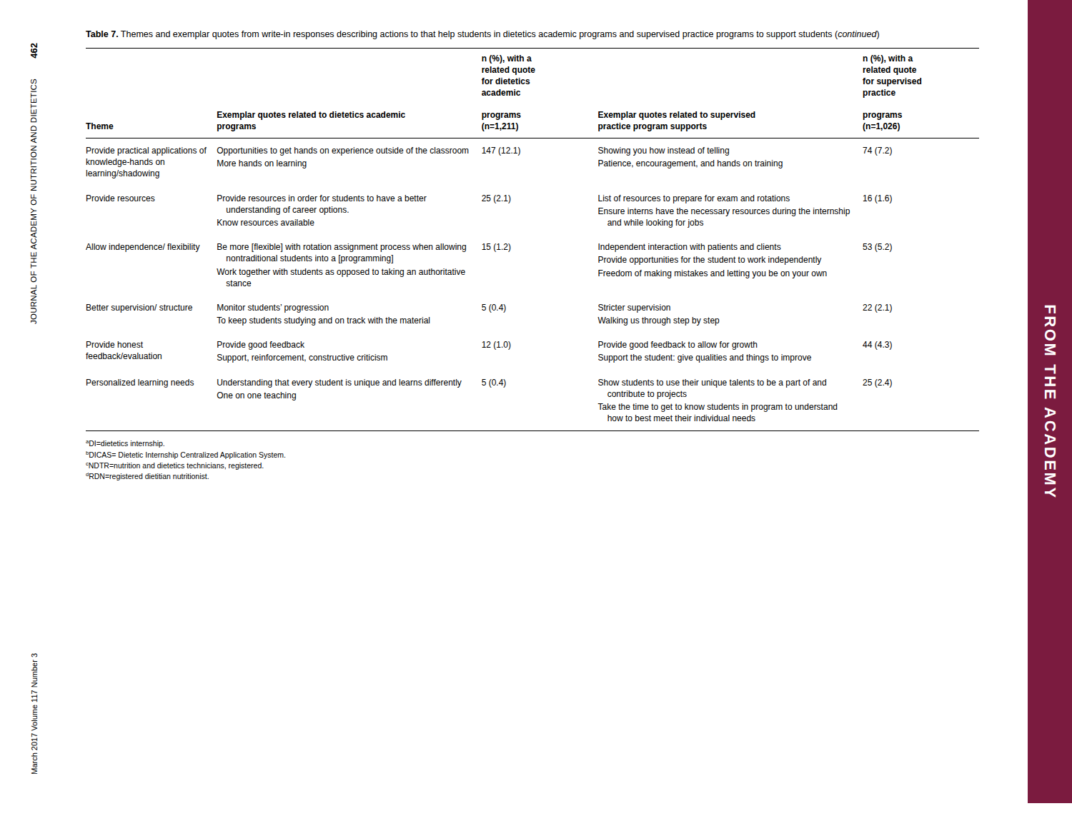462
JOURNAL OF THE ACADEMY OF NUTRITION AND DIETETICS
March 2017 Volume 117 Number 3
From the Academy
Table 7. Themes and exemplar quotes from write-in responses describing actions to that help students in dietetics academic programs and supervised practice programs to support students (continued)
| | | n (%), with a related quote for dietetics academic | | n (%), with a related quote for supervised practice |
| --- | --- | --- | --- | --- |
| Theme | Exemplar quotes related to dietetics academic programs | programs (n=1,211) | Exemplar quotes related to supervised practice program supports | programs (n=1,026) |
| Provide practical applications of knowledge-hands on learning/shadowing | Opportunities to get hands on experience outside of the classroom More hands on learning | 147 (12.1) | Showing you how instead of telling Patience, encouragement, and hands on training | 74 (7.2) |
| Provide resources | Provide resources in order for students to have a better understanding of career options. Know resources available | 25 (2.1) | List of resources to prepare for exam and rotations Ensure interns have the necessary resources during the internship and while looking for jobs | 16 (1.6) |
| Allow independence/ flexibility | Be more [flexible] with rotation assignment process when allowing nontraditional students into a [programming] Work together with students as opposed to taking an authoritative stance | 15 (1.2) | Independent interaction with patients and clients Provide opportunities for the student to work independently Freedom of making mistakes and letting you be on your own | 53 (5.2) |
| Better supervision/ structure | Monitor students’ progression To keep students studying and on track with the material | 5 (0.4) | Stricter supervision Walking us through step by step | 22 (2.1) |
| Provide honest feedback/evaluation | Provide good feedback Support, reinforcement, constructive criticism | 12 (1.0) | Provide good feedback to allow for growth Support the student: give qualities and things to improve | 44 (4.3) |
| Personalized learning needs | Understanding that every student is unique and learns differently One on one teaching | 5 (0.4) | Show students to use their unique talents to be a part of and contribute to projects Take the time to get to know students in program to understand how to best meet their individual needs | 25 (2.4) |
aDI=dietetics internship.
bDICAS= Dietetic Internship Centralized Application System.
cNDTR=nutrition and dietetics technicians, registered.
dRDN=registered dietitian nutritionist.